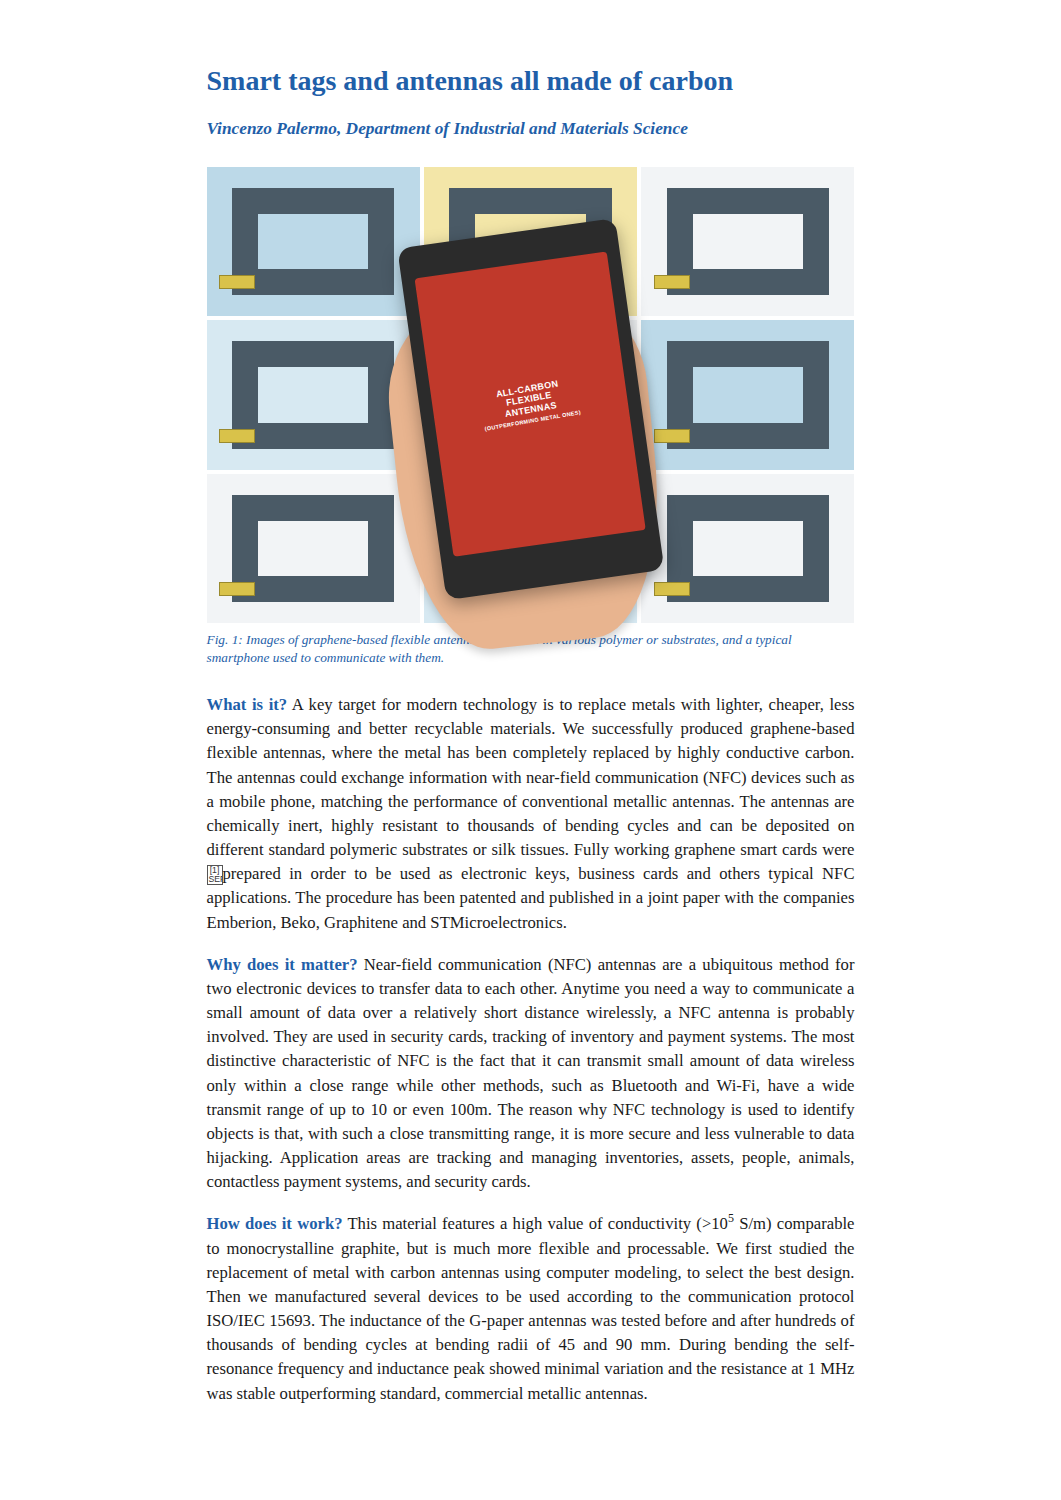Smart tags and antennas all made of carbon
Vincenzo Palermo, Department of Industrial and Materials Science
ALL-CARBON
FLEXIBLE
ANTENNAS(OUTPERFORMING METAL ONES)
Fig. 1: Images of graphene-based flexible antennas embedded in various polymer or substrates, and a typical smartphone used to communicate with them.
What is it? A key target for modern technology is to replace metals with lighter, cheaper, less energy-consuming and better recyclable materials. We successfully produced graphene-based flexible antennas, where the metal has been completely replaced by highly conductive carbon. The antennas could exchange information with near-field communication (NFC) devices such as a mobile phone, matching the performance of conventional metallic antennas. The antennas are chemically inert, highly resistant to thousands of bending cycles and can be deposited on different standard polymeric substrates or silk tissues. Fully working graphene smart cards were [1]
SEPprepared in order to be used as electronic keys, business cards and others typical NFC applications. The procedure has been patented and published in a joint paper with the companies Emberion, Beko, Graphitene and STMicroelectronics.
Why does it matter? Near-field communication (NFC) antennas are a ubiquitous method for two electronic devices to transfer data to each other. Anytime you need a way to communicate a small amount of data over a relatively short distance wirelessly, a NFC antenna is probably involved. They are used in security cards, tracking of inventory and payment systems. The most distinctive characteristic of NFC is the fact that it can transmit small amount of data wireless only within a close range while other methods, such as Bluetooth and Wi-Fi, have a wide transmit range of up to 10 or even 100m. The reason why NFC technology is used to identify objects is that, with such a close transmitting range, it is more secure and less vulnerable to data hijacking. Application areas are tracking and managing inventories, assets, people, animals, contactless payment systems, and security cards.
How does it work? This material features a high value of conductivity (>105 S/m) comparable to monocrystalline graphite, but is much more flexible and processable. We first studied the replacement of metal with carbon antennas using computer modeling, to select the best design. Then we manufactured several devices to be used according to the communication protocol ISO/IEC 15693. The inductance of the G-paper antennas was tested before and after hundreds of thousands of bending cycles at bending radii of 45 and 90 mm. During bending the self-resonance frequency and inductance peak showed minimal variation and the resistance at 1 MHz was stable outperforming standard, commercial metallic antennas.